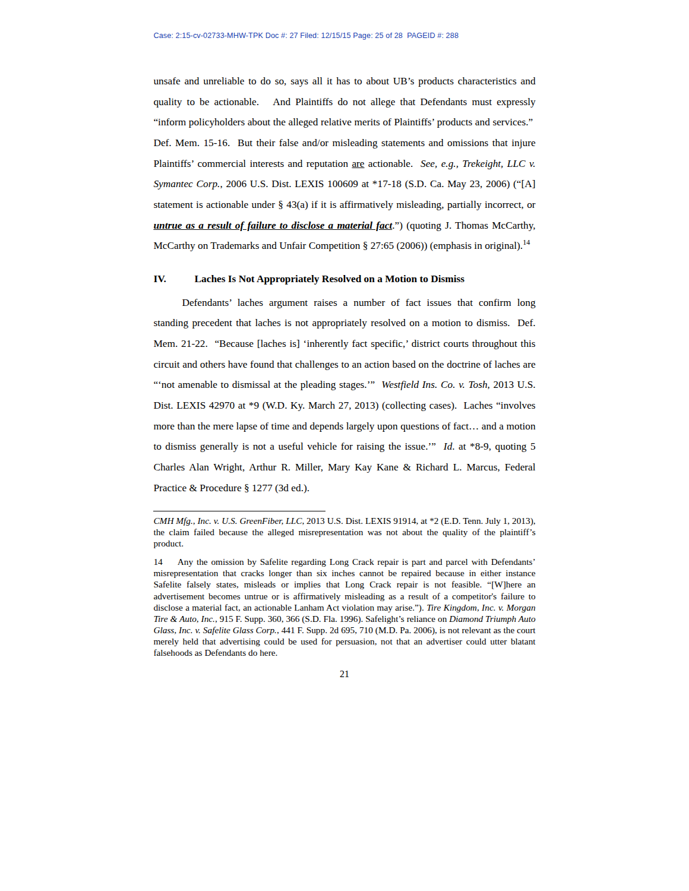Case: 2:15-cv-02733-MHW-TPK Doc #: 27 Filed: 12/15/15 Page: 25 of 28 PAGEID #: 288
unsafe and unreliable to do so, says all it has to about UB’s products characteristics and quality to be actionable. And Plaintiffs do not allege that Defendants must expressly “inform policyholders about the alleged relative merits of Plaintiffs’ products and services.” Def. Mem. 15-16. But their false and/or misleading statements and omissions that injure Plaintiffs’ commercial interests and reputation are actionable. See, e.g., Trekeight, LLC v. Symantec Corp., 2006 U.S. Dist. LEXIS 100609 at *17-18 (S.D. Ca. May 23, 2006) (“[A] statement is actionable under § 43(a) if it is affirmatively misleading, partially incorrect, or untrue as a result of failure to disclose a material fact.”) (quoting J. Thomas McCarthy, McCarthy on Trademarks and Unfair Competition § 27:65 (2006)) (emphasis in original).14
IV. Laches Is Not Appropriately Resolved on a Motion to Dismiss
Defendants’ laches argument raises a number of fact issues that confirm long standing precedent that laches is not appropriately resolved on a motion to dismiss. Def. Mem. 21-22. “Because [laches is] ‘inherently fact specific,’ district courts throughout this circuit and others have found that challenges to an action based on the doctrine of laches are “‘not amenable to dismissal at the pleading stages.’” Westfield Ins. Co. v. Tosh, 2013 U.S. Dist. LEXIS 42970 at *9 (W.D. Ky. March 27, 2013) (collecting cases). Laches “involves more than the mere lapse of time and depends largely upon questions of fact… and a motion to dismiss generally is not a useful vehicle for raising the issue.’” Id. at *8-9, quoting 5 Charles Alan Wright, Arthur R. Miller, Mary Kay Kane & Richard L. Marcus, Federal Practice & Procedure § 1277 (3d ed.).
CMH Mfg., Inc. v. U.S. GreenFiber, LLC, 2013 U.S. Dist. LEXIS 91914, at *2 (E.D. Tenn. July 1, 2013), the claim failed because the alleged misrepresentation was not about the quality of the plaintiff’s product.
14 Any the omission by Safelite regarding Long Crack repair is part and parcel with Defendants’ misrepresentation that cracks longer than six inches cannot be repaired because in either instance Safelite falsely states, misleads or implies that Long Crack repair is not feasible. “[W]here an advertisement becomes untrue or is affirmatively misleading as a result of a competitor's failure to disclose a material fact, an actionable Lanham Act violation may arise.”). Tire Kingdom, Inc. v. Morgan Tire & Auto, Inc., 915 F. Supp. 360, 366 (S.D. Fla. 1996). Safelight’s reliance on Diamond Triumph Auto Glass, Inc. v. Safelite Glass Corp., 441 F. Supp. 2d 695, 710 (M.D. Pa. 2006), is not relevant as the court merely held that advertising could be used for persuasion, not that an advertiser could utter blatant falsehoods as Defendants do here.
21